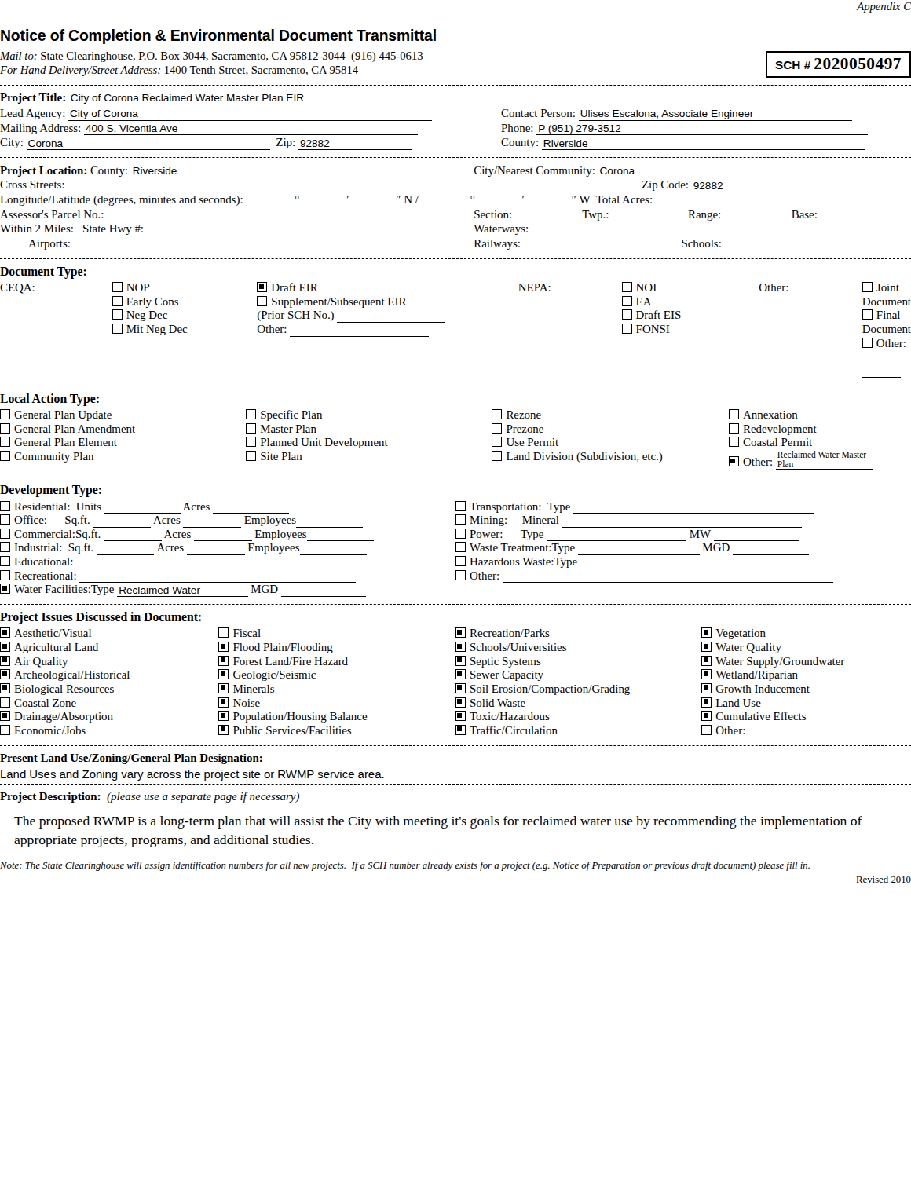Appendix C
Notice of Completion & Environmental Document Transmittal
Mail to: State Clearinghouse, P.O. Box 3044, Sacramento, CA 95812-3044 (916) 445-0613
For Hand Delivery/Street Address: 1400 Tenth Street, Sacramento, CA 95814
SCH # 2020050497
Project Title: City of Corona Reclaimed Water Master Plan EIR
| Lead Agency: City of Corona | Contact Person: Ulises Escalona, Associate Engineer |
| Mailing Address: 400 S. Vicentia Ave | Phone: P (951) 279-3512 |
| City: Corona Zip: 92882 | County: Riverside |
| Project Location: County: Riverside | City/Nearest Community: Corona |
| Cross Streets: Zip Code: 92882 |
| Longitude/Latitude (degrees, minutes and seconds): ° ′ ″ N / ° ′ ″ W Total Acres: |
| Assessor's Parcel No.: | Section: Twp.: Range: Base: |
| Within 2 Miles: State Hwy #: | Waterways: |
| Airports: | Railways: Schools: |
Document Type:
| CEQA: | NOP Early Cons Neg Dec Mit Neg Dec | Draft EIR Supplement/Subsequent EIR (Prior SCH No.) Other: | NEPA: | NOI EA Draft EIS FONSI | Other: | Joint Document Final Document Other: |
Local Action Type:
| General Plan Update General Plan Amendment General Plan Element Community Plan | Specific Plan Master Plan Planned Unit Development Site Plan | Rezone Prezone Use Permit Land Division (Subdivision, etc.) | Annexation Redevelopment Coastal Permit Other: Reclaimed Water Master Plan |
Development Type:
| Residential: Units Acres Office: Sq.ft. Acres Employees Commercial:Sq.ft. Acres Employees Industrial: Sq.ft. Acres Employees Educational: Recreational: Water Facilities:Type Reclaimed Water MGD | Transportation: Type Mining: Mineral Power: Type MW Waste Treatment:Type MGD Hazardous Waste:Type Other: |
Project Issues Discussed in Document:
| Aesthetic/Visual Agricultural Land Air Quality Archeological/Historical Biological Resources Coastal Zone Drainage/Absorption Economic/Jobs | Fiscal Flood Plain/Flooding Forest Land/Fire Hazard Geologic/Seismic Minerals Noise Population/Housing Balance Public Services/Facilities | Recreation/Parks Schools/Universities Septic Systems Sewer Capacity Soil Erosion/Compaction/Grading Solid Waste Toxic/Hazardous Traffic/Circulation | Vegetation Water Quality Water Supply/Groundwater Wetland/Riparian Growth Inducement Land Use Cumulative Effects Other: |
Present Land Use/Zoning/General Plan Designation:
Land Uses and Zoning vary across the project site or RWMP service area.
Project Description: (please use a separate page if necessary)
The proposed RWMP is a long-term plan that will assist the City with meeting it's goals for reclaimed water use by recommending the implementation of appropriate projects, programs, and additional studies.
Note: The State Clearinghouse will assign identification numbers for all new projects. If a SCH number already exists for a project (e.g. Notice of Preparation or previous draft document) please fill in.
Revised 2010